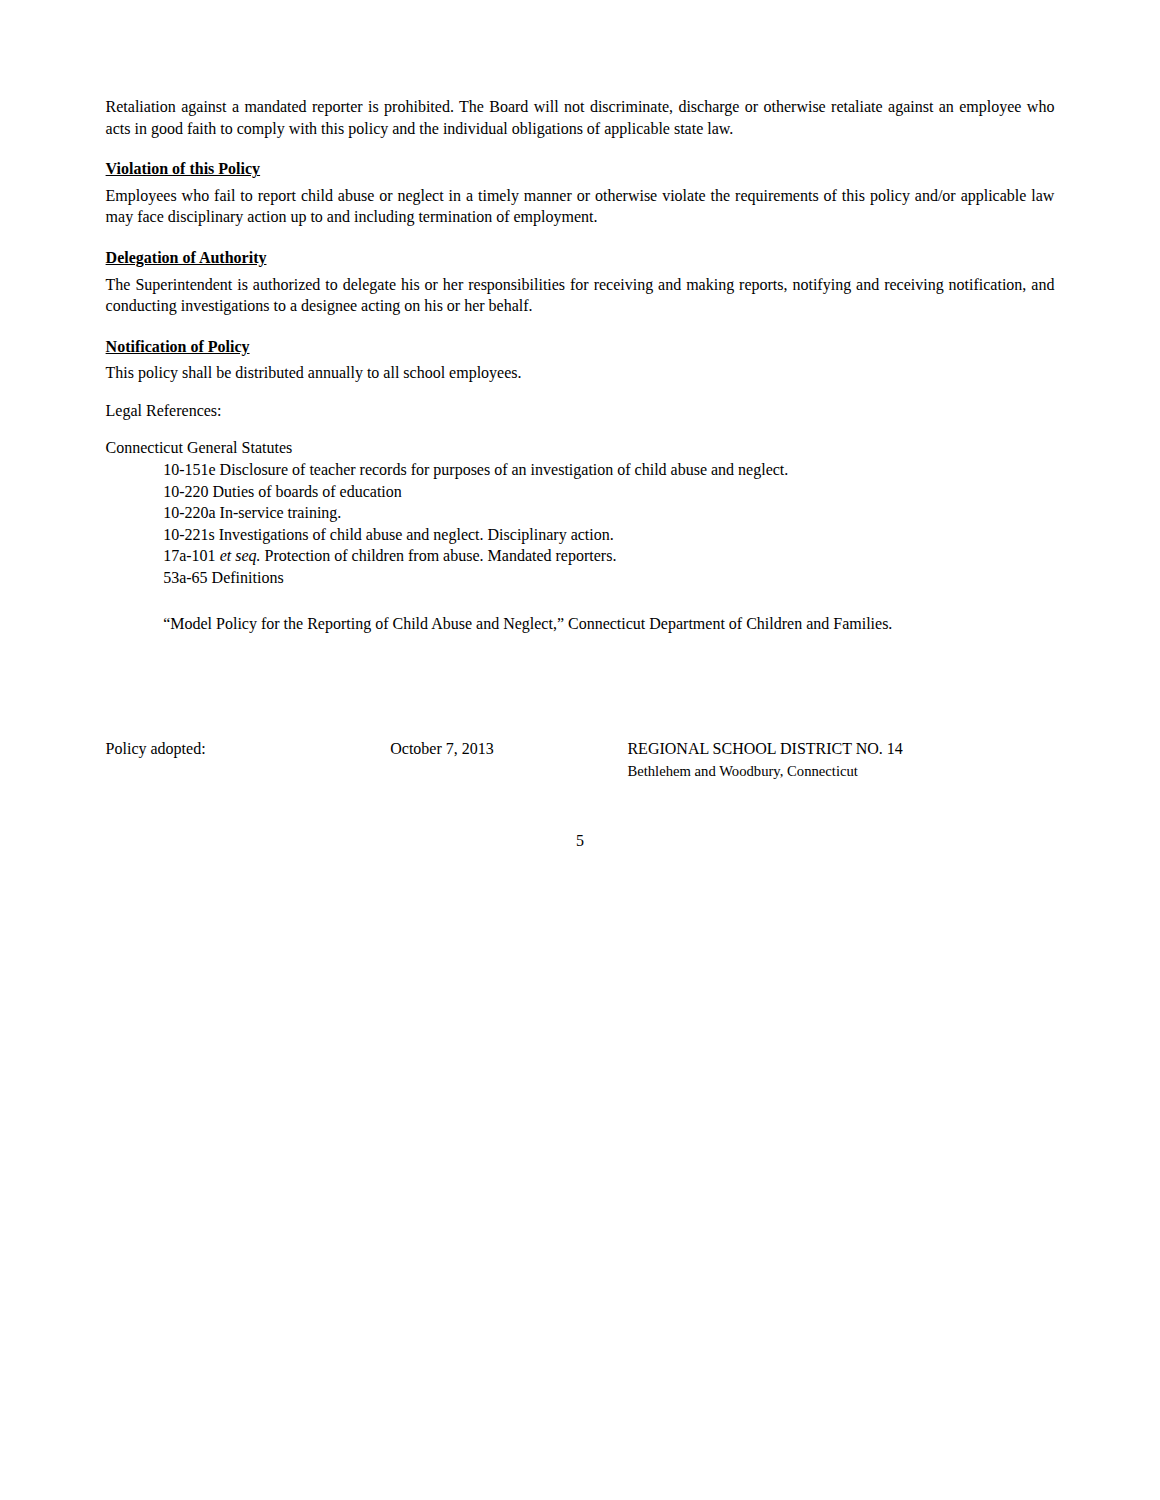Retaliation against a mandated reporter is prohibited. The Board will not discriminate, discharge or otherwise retaliate against an employee who acts in good faith to comply with this policy and the individual obligations of applicable state law.
Violation of this Policy
Employees who fail to report child abuse or neglect in a timely manner or otherwise violate the requirements of this policy and/or applicable law may face disciplinary action up to and including termination of employment.
Delegation of Authority
The Superintendent is authorized to delegate his or her responsibilities for receiving and making reports, notifying and receiving notification, and conducting investigations to a designee acting on his or her behalf.
Notification of Policy
This policy shall be distributed annually to all school employees.
Legal References:
Connecticut General Statutes
10-151e Disclosure of teacher records for purposes of an investigation of child abuse and neglect.
10-220 Duties of boards of education
10-220a In-service training.
10-221s Investigations of child abuse and neglect. Disciplinary action.
17a-101 et seq. Protection of children from abuse. Mandated reporters.
53a-65 Definitions
“Model Policy for the Reporting of Child Abuse and Neglect,” Connecticut Department of Children and Families.
| Policy adopted: | October 7, 2013 | REGIONAL SCHOOL DISTRICT NO. 14 Bethlehem and Woodbury, Connecticut |
5